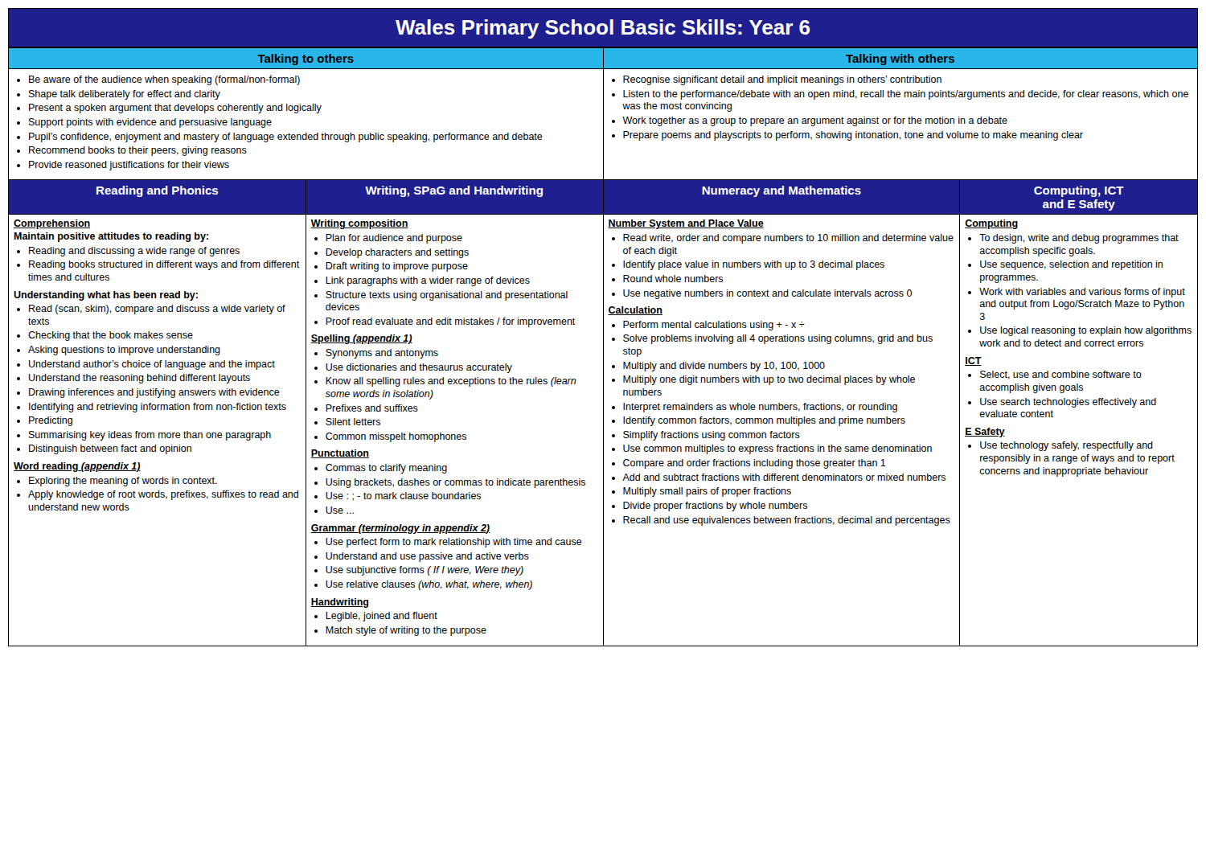Wales Primary School Basic Skills: Year 6
| Talking to others | Talking with others |
| Be aware of the audience when speaking (formal/non-formal) Shape talk deliberately for effect and clarity Present a spoken argument that develops coherently and logically Support points with evidence and persuasive language Pupil’s confidence, enjoyment and mastery of language extended through public speaking, performance and debate Recommend books to their peers, giving reasons Provide reasoned justifications for their views | Recognise significant detail and implicit meanings in others’ contribution Listen to the performance/debate with an open mind, recall the main points/arguments and decide, for clear reasons, which one was the most convincing Work together as a group to prepare an argument against or for the motion in a debate Prepare poems and playscripts to perform, showing intonation, tone and volume to make meaning clear |
| Reading and Phonics | Writing, SPaG and Handwriting | Numeracy and Mathematics | Computing, ICT and E Safety |
| Comprehension Maintain positive attitudes to reading by: Reading and discussing a wide range of genres Reading books structured in different ways and from different times and cultures Understanding what has been read by: Read (scan, skim), compare and discuss a wide variety of texts Checking that the book makes sense Asking questions to improve understanding Understand author’s choice of language and the impact Understand the reasoning behind different layouts Drawing inferences and justifying answers with evidence Identifying and retrieving information from non-fiction texts Predicting Summarising key ideas from more than one paragraph Distinguish between fact and opinion Word reading (appendix 1) Exploring the meaning of words in context. Apply knowledge of root words, prefixes, suffixes to read and understand new words | Writing composition Plan for audience and purpose Develop characters and settings Draft writing to improve purpose Link paragraphs with a wider range of devices Structure texts using organisational and presentational devices Proof read evaluate and edit mistakes / for improvement Spelling (appendix 1) Synonyms and antonyms Use dictionaries and thesaurus accurately Know all spelling rules and exceptions to the rules (learn some words in isolation) Prefixes and suffixes Silent letters Common misspelt homophones Punctuation Commas to clarify meaning Using brackets, dashes or commas to indicate parenthesis Use : ; - to mark clause boundaries Use ... Grammar (terminology in appendix 2) Use perfect form to mark relationship with time and cause Understand and use passive and active verbs Use subjunctive forms ( If I were, Were they) Use relative clauses (who, what, where, when) Handwriting Legible, joined and fluent Match style of writing to the purpose | Number System and Place Value Read write, order and compare numbers to 10 million and determine value of each digit Identify place value in numbers with up to 3 decimal places Round whole numbers Use negative numbers in context and calculate intervals across 0 Calculation Perform mental calculations using + - x ÷ Solve problems involving all 4 operations using columns, grid and bus stop Multiply and divide numbers by 10, 100, 1000 Multiply one digit numbers with up to two decimal places by whole numbers Interpret remainders as whole numbers, fractions, or rounding Identify common factors, common multiples and prime numbers Simplify fractions using common factors Use common multiples to express fractions in the same denomination Compare and order fractions including those greater than 1 Add and subtract fractions with different denominators or mixed numbers Multiply small pairs of proper fractions Divide proper fractions by whole numbers Recall and use equivalences between fractions, decimal and percentages | Computing To design, write and debug programmes that accomplish specific goals. Use sequence, selection and repetition in programmes. Work with variables and various forms of input and output from Logo/Scratch Maze to Python 3 Use logical reasoning to explain how algorithms work and to detect and correct errors ICT Select, use and combine software to accomplish given goals Use search technologies effectively and evaluate content E Safety Use technology safely, respectfully and responsibly in a range of ways and to report concerns and inappropriate behaviour |